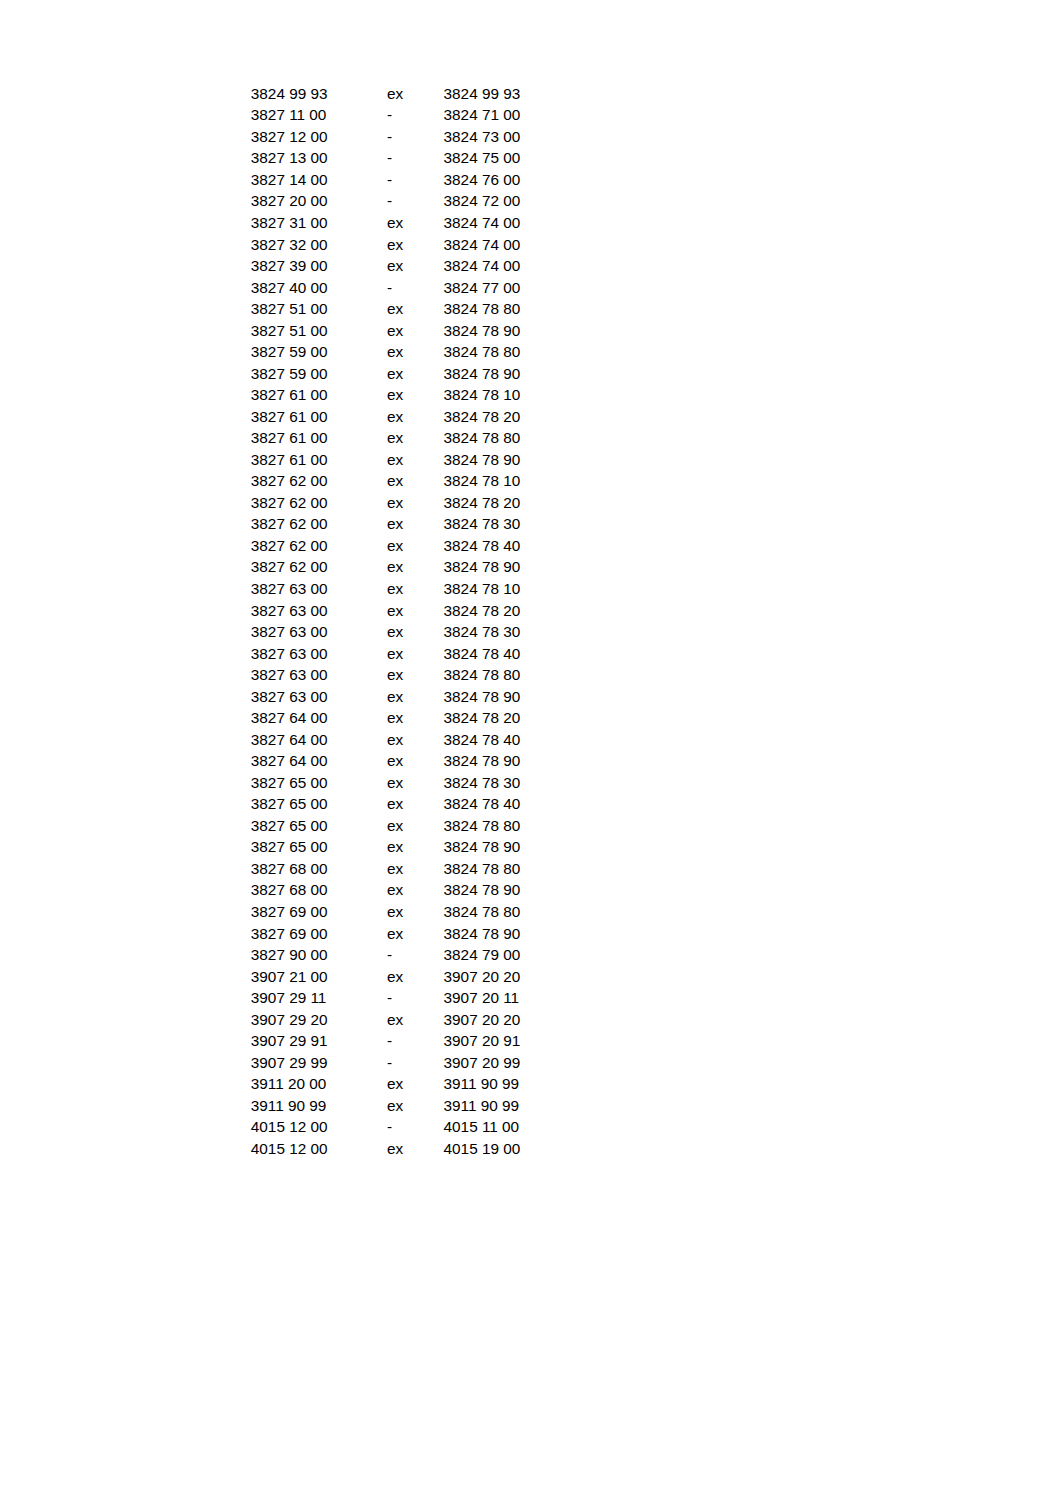| 3824 99 93 | ex | 3824 99 93 |
| 3827 11 00 | - | 3824 71 00 |
| 3827 12 00 | - | 3824 73 00 |
| 3827 13 00 | - | 3824 75 00 |
| 3827 14 00 | - | 3824 76 00 |
| 3827 20 00 | - | 3824 72 00 |
| 3827 31 00 | ex | 3824 74 00 |
| 3827 32 00 | ex | 3824 74 00 |
| 3827 39 00 | ex | 3824 74 00 |
| 3827 40 00 | - | 3824 77 00 |
| 3827 51 00 | ex | 3824 78 80 |
| 3827 51 00 | ex | 3824 78 90 |
| 3827 59 00 | ex | 3824 78 80 |
| 3827 59 00 | ex | 3824 78 90 |
| 3827 61 00 | ex | 3824 78 10 |
| 3827 61 00 | ex | 3824 78 20 |
| 3827 61 00 | ex | 3824 78 80 |
| 3827 61 00 | ex | 3824 78 90 |
| 3827 62 00 | ex | 3824 78 10 |
| 3827 62 00 | ex | 3824 78 20 |
| 3827 62 00 | ex | 3824 78 30 |
| 3827 62 00 | ex | 3824 78 40 |
| 3827 62 00 | ex | 3824 78 90 |
| 3827 63 00 | ex | 3824 78 10 |
| 3827 63 00 | ex | 3824 78 20 |
| 3827 63 00 | ex | 3824 78 30 |
| 3827 63 00 | ex | 3824 78 40 |
| 3827 63 00 | ex | 3824 78 80 |
| 3827 63 00 | ex | 3824 78 90 |
| 3827 64 00 | ex | 3824 78 20 |
| 3827 64 00 | ex | 3824 78 40 |
| 3827 64 00 | ex | 3824 78 90 |
| 3827 65 00 | ex | 3824 78 30 |
| 3827 65 00 | ex | 3824 78 40 |
| 3827 65 00 | ex | 3824 78 80 |
| 3827 65 00 | ex | 3824 78 90 |
| 3827 68 00 | ex | 3824 78 80 |
| 3827 68 00 | ex | 3824 78 90 |
| 3827 69 00 | ex | 3824 78 80 |
| 3827 69 00 | ex | 3824 78 90 |
| 3827 90 00 | - | 3824 79 00 |
| 3907 21 00 | ex | 3907 20 20 |
| 3907 29 11 | - | 3907 20 11 |
| 3907 29 20 | ex | 3907 20 20 |
| 3907 29 91 | - | 3907 20 91 |
| 3907 29 99 | - | 3907 20 99 |
| 3911 20 00 | ex | 3911 90 99 |
| 3911 90 99 | ex | 3911 90 99 |
| 4015 12 00 | - | 4015 11 00 |
| 4015 12 00 | ex | 4015 19 00 |